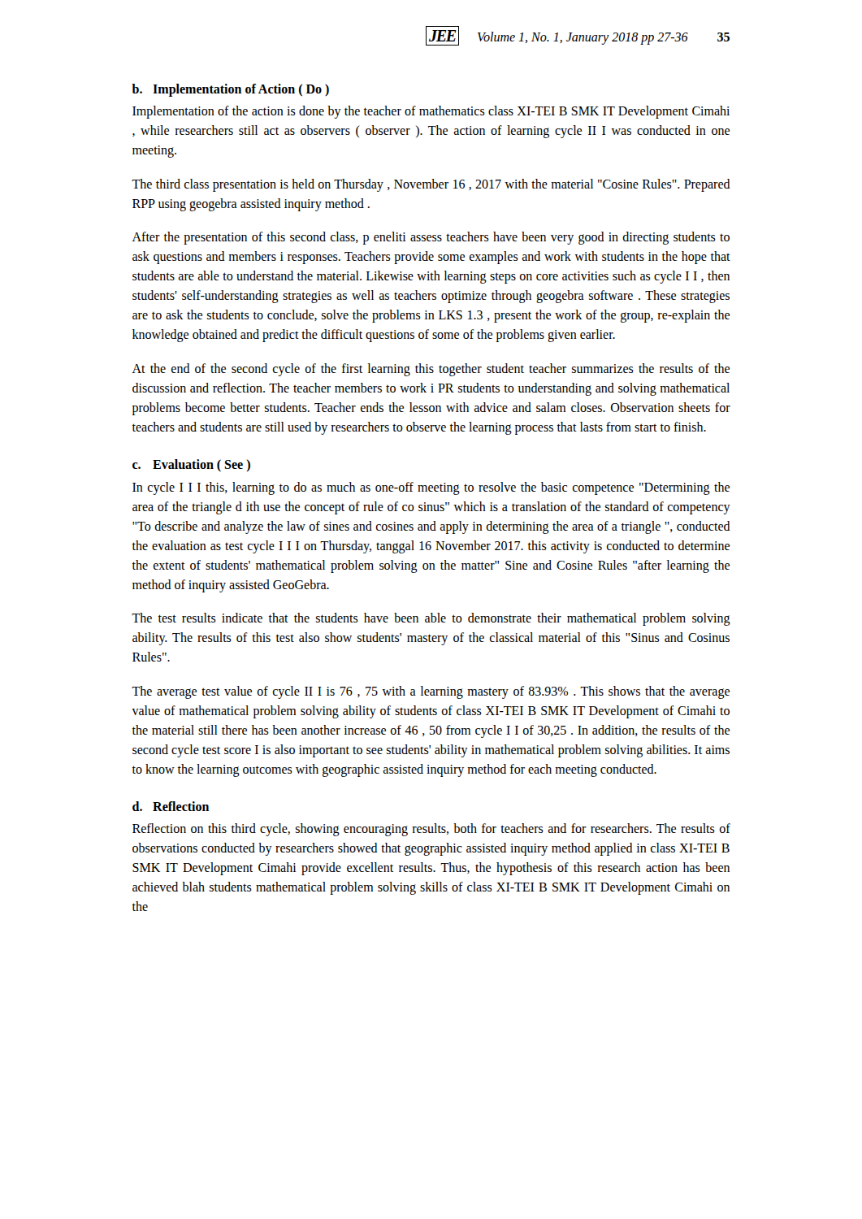JEE Volume 1, No. 1, January 2018 pp 27-36 35
b. Implementation of Action ( Do )
Implementation of the action is done by the teacher of mathematics class XI-TEI B SMK IT Development Cimahi , while researchers still act as observers ( observer ). The action of learning cycle II I was conducted in one meeting.
The third class presentation is held on Thursday , November 16 , 2017 with the material "Cosine Rules". Prepared RPP using geogebra assisted inquiry method .
After the presentation of this second class, p eneliti assess teachers have been very good in directing students to ask questions and members i responses. Teachers provide some examples and work with students in the hope that students are able to understand the material. Likewise with learning steps on core activities such as cycle I I , then students' self-understanding strategies as well as teachers optimize through geogebra software . These strategies are to ask the students to conclude, solve the problems in LKS 1.3 , present the work of the group, re-explain the knowledge obtained and predict the difficult questions of some of the problems given earlier.
At the end of the second cycle of the first learning this together student teacher summarizes the results of the discussion and reflection. The teacher members to work i PR students to understanding and solving mathematical problems become better students. Teacher ends the lesson with advice and salam closes. Observation sheets for teachers and students are still used by researchers to observe the learning process that lasts from start to finish.
c. Evaluation ( See )
In cycle I I I this, learning to do as much as one-off meeting to resolve the basic competence "Determining the area of the triangle d ith use the concept of rule of co sinus" which is a translation of the standard of competency "To describe and analyze the law of sines and cosines and apply in determining the area of a triangle ", conducted the evaluation as test cycle I I I on Thursday, tanggal 16 November 2017. this activity is conducted to determine the extent of students' mathematical problem solving on the matter" Sine and Cosine Rules "after learning the method of inquiry assisted GeoGebra.
The test results indicate that the students have been able to demonstrate their mathematical problem solving ability. The results of this test also show students' mastery of the classical material of this "Sinus and Cosinus Rules".
The average test value of cycle II I is 76 , 75 with a learning mastery of 83.93% . This shows that the average value of mathematical problem solving ability of students of class XI-TEI B SMK IT Development of Cimahi to the material still there has been another increase of 46 , 50 from cycle I I of 30,25 . In addition, the results of the second cycle test score I is also important to see students' ability in mathematical problem solving abilities. It aims to know the learning outcomes with geographic assisted inquiry method for each meeting conducted.
d. Reflection
Reflection on this third cycle, showing encouraging results, both for teachers and for researchers. The results of observations conducted by researchers showed that geographic assisted inquiry method applied in class XI-TEI B SMK IT Development Cimahi provide excellent results. Thus, the hypothesis of this research action has been achieved blah students mathematical problem solving skills of class XI-TEI B SMK IT Development Cimahi on the